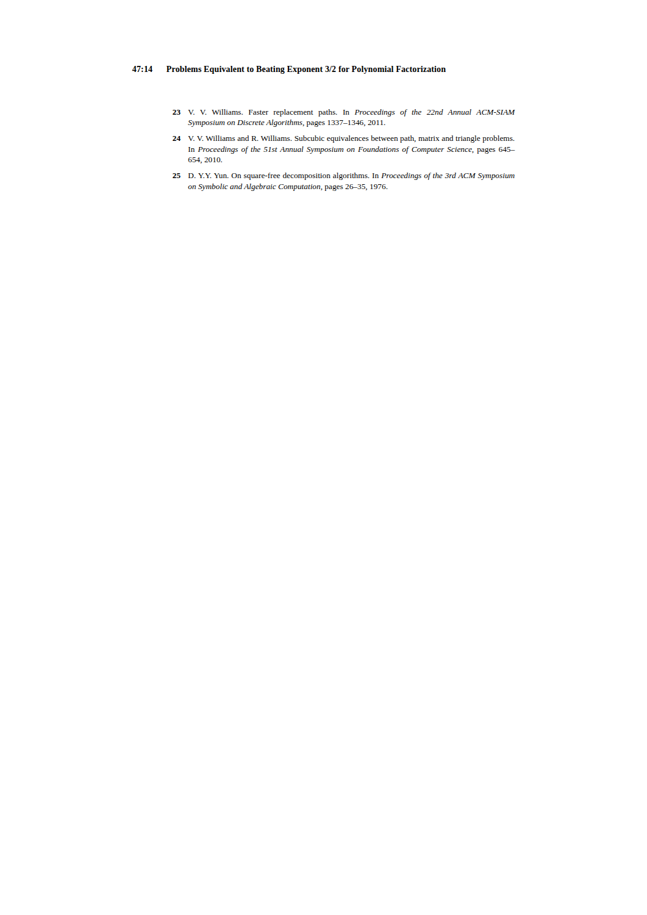47:14 Problems Equivalent to Beating Exponent 3/2 for Polynomial Factorization
23 V. V. Williams. Faster replacement paths. In Proceedings of the 22nd Annual ACM-SIAM Symposium on Discrete Algorithms, pages 1337–1346, 2011.
24 V. V. Williams and R. Williams. Subcubic equivalences between path, matrix and triangle problems. In Proceedings of the 51st Annual Symposium on Foundations of Computer Science, pages 645–654, 2010.
25 D. Y.Y. Yun. On square-free decomposition algorithms. In Proceedings of the 3rd ACM Symposium on Symbolic and Algebraic Computation, pages 26–35, 1976.